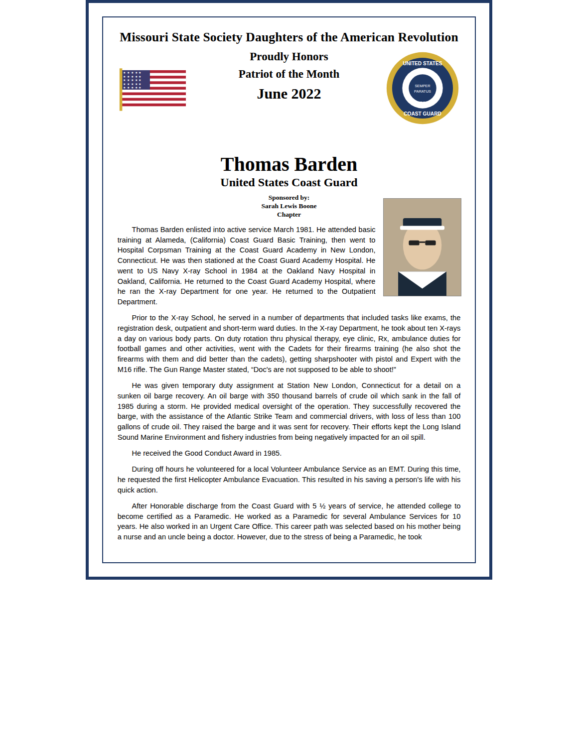Missouri State Society Daughters of the American Revolution
Proudly Honors
Patriot of the Month
June 2022
Thomas Barden
United States Coast Guard
Sponsored by:
Sarah Lewis Boone
Chapter
Thomas Barden enlisted into active service March 1981. He attended basic training at Alameda, (California) Coast Guard Basic Training, then went to Hospital Corpsman Training at the Coast Guard Academy in New London, Connecticut. He was then stationed at the Coast Guard Academy Hospital. He went to US Navy X-ray School in 1984 at the Oakland Navy Hospital in Oakland, California. He returned to the Coast Guard Academy Hospital, where he ran the X-ray Department for one year. He returned to the Outpatient Department.
Prior to the X-ray School, he served in a number of departments that included tasks like exams, the registration desk, outpatient and short-term ward duties. In the X-ray Department, he took about ten X-rays a day on various body parts. On duty rotation thru physical therapy, eye clinic, Rx, ambulance duties for football games and other activities, went with the Cadets for their firearms training (he also shot the firearms with them and did better than the cadets), getting sharpshooter with pistol and Expert with the M16 rifle. The Gun Range Master stated, “Doc's are not supposed to be able to shoot!"
He was given temporary duty assignment at Station New London, Connecticut for a detail on a sunken oil barge recovery. An oil barge with 350 thousand barrels of crude oil which sank in the fall of 1985 during a storm. He provided medical oversight of the operation. They successfully recovered the barge, with the assistance of the Atlantic Strike Team and commercial drivers, with loss of less than 100 gallons of crude oil. They raised the barge and it was sent for recovery. Their efforts kept the Long Island Sound Marine Environment and fishery industries from being negatively impacted for an oil spill.
He received the Good Conduct Award in 1985.
During off hours he volunteered for a local Volunteer Ambulance Service as an EMT. During this time, he requested the first Helicopter Ambulance Evacuation. This resulted in his saving a person's life with his quick action.
After Honorable discharge from the Coast Guard with 5 ½ years of service, he attended college to become certified as a Paramedic. He worked as a Paramedic for several Ambulance Services for 10 years. He also worked in an Urgent Care Office. This career path was selected based on his mother being a nurse and an uncle being a doctor. However, due to the stress of being a Paramedic, he took